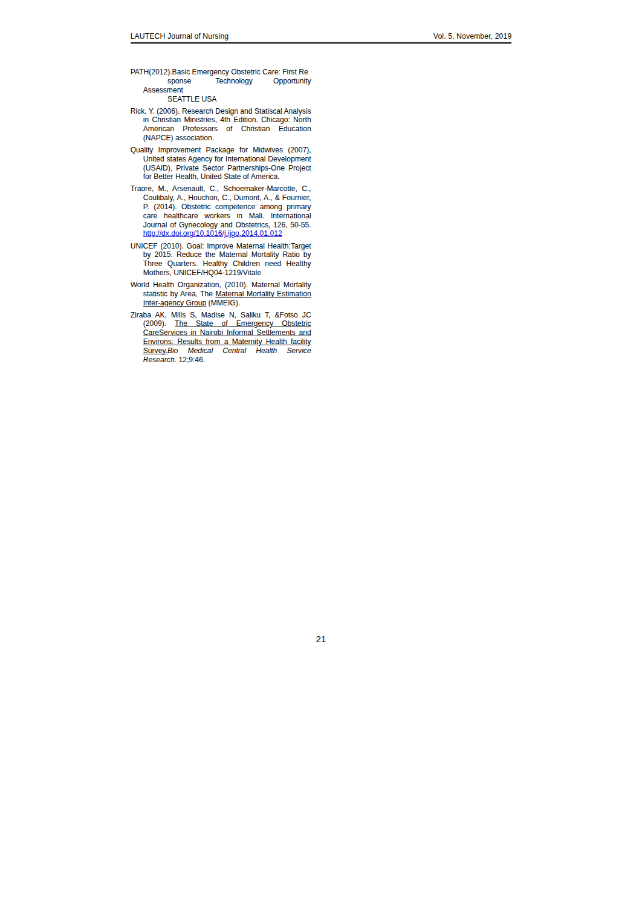LAUTECH Journal of Nursing
Vol. 5, November, 2019
PATH(2012).Basic Emergency Obstetric Care: First Re
sponse Technology Opportunity Assessment
SEATTLE USA
Rick, Y. (2006). Research Design and Statiscal Analysis in Christian Ministries, 4th Edition. Chicago: North American Professors of Christian Education (NAPCE) association.
Quality Improvement Package for Midwives (2007), United states Agency for International Development (USAID), Private Sector Partnerships-One Project for Better Health, United State of America.
Traore, M., Arsenault, C., Schoemaker-Marcotte, C., Coulibaly, A., Houchon, C., Dumont, A., & Fournier, P. (2014). Obstetric competence among primary care healthcare workers in Mali. International Journal of Gynecology and Obstetrics, 126, 50-55. http://dx.doi.org/10.1016/j.ijgo.2014.01.012
UNICEF (2010). Goal: Improve Maternal Health:Target by 2015: Reduce the Maternal Mortality Ratio by Three Quarters. Healthy Children need Healthy Mothers, UNICEF/HQ04-1219/Vitale
World Health Organization, (2010). Maternal Mortality statistic by Area, The Maternal Mortality Estimation Inter-agency Group (MMEIG).
Ziraba AK, Mills S, Madise N, Saliku T, &Fotso JC (2009). The State of Emergency Obstetric CareServices in Nairobi Informal Settlements and Environs: Results from a Maternity Health facility Survey. Bio Medical Central Health Service Research. 12;9:46.
21